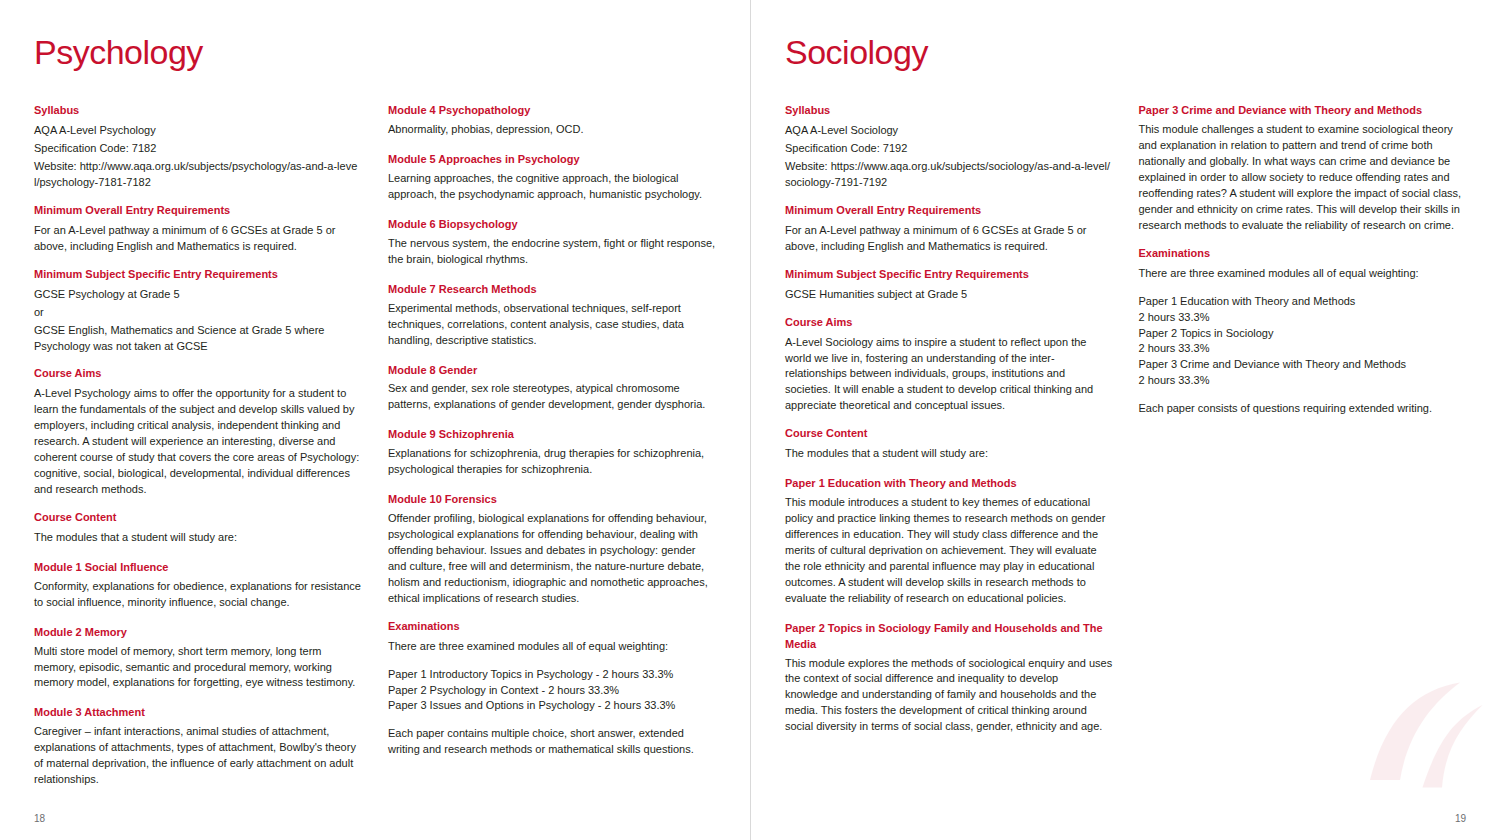Psychology
Syllabus
AQA A-Level Psychology
Specification Code: 7182
Website: http://www.aqa.org.uk/subjects/psychology/as-and-a-level/psychology-7181-7182
Minimum Overall Entry Requirements
For an A-Level pathway a minimum of 6 GCSEs at Grade 5 or above, including English and Mathematics is required.
Minimum Subject Specific Entry Requirements
GCSE Psychology at Grade 5
or
GCSE English, Mathematics and Science at Grade 5 where Psychology was not taken at GCSE
Course Aims
A-Level Psychology aims to offer the opportunity for a student to learn the fundamentals of the subject and develop skills valued by employers, including critical analysis, independent thinking and research. A student will experience an interesting, diverse and coherent course of study that covers the core areas of Psychology: cognitive, social, biological, developmental, individual differences and research methods.
Course Content
The modules that a student will study are:
Module 1 Social Influence
Conformity, explanations for obedience, explanations for resistance to social influence, minority influence, social change.
Module 2 Memory
Multi store model of memory, short term memory, long term memory, episodic, semantic and procedural memory, working memory model, explanations for forgetting, eye witness testimony.
Module 3 Attachment
Caregiver – infant interactions, animal studies of attachment, explanations of attachments, types of attachment, Bowlby's theory of maternal deprivation, the influence of early attachment on adult relationships.
Module 4 Psychopathology
Abnormality, phobias, depression, OCD.
Module 5 Approaches in Psychology
Learning approaches, the cognitive approach, the biological approach, the psychodynamic approach, humanistic psychology.
Module 6 Biopsychology
The nervous system, the endocrine system, fight or flight response, the brain, biological rhythms.
Module 7 Research Methods
Experimental methods, observational techniques, self-report techniques, correlations, content analysis, case studies, data handling, descriptive statistics.
Module 8 Gender
Sex and gender, sex role stereotypes, atypical chromosome patterns, explanations of gender development, gender dysphoria.
Module 9 Schizophrenia
Explanations for schizophrenia, drug therapies for schizophrenia, psychological therapies for schizophrenia.
Module 10 Forensics
Offender profiling, biological explanations for offending behaviour, psychological explanations for offending behaviour, dealing with offending behaviour. Issues and debates in psychology: gender and culture, free will and determinism, the nature-nurture debate, holism and reductionism, idiographic and nomothetic approaches, ethical implications of research studies.
Examinations
There are three examined modules all of equal weighting:
Paper 1 Introductory Topics in Psychology - 2 hours 33.3%
Paper 2 Psychology in Context - 2 hours 33.3%
Paper 3 Issues and Options in Psychology - 2 hours 33.3%
Each paper contains multiple choice, short answer, extended writing and research methods or mathematical skills questions.
18
Sociology
Syllabus
AQA A-Level Sociology
Specification Code: 7192
Website: https://www.aqa.org.uk/subjects/sociology/as-and-a-level/sociology-7191-7192
Minimum Overall Entry Requirements
For an A-Level pathway a minimum of 6 GCSEs at Grade 5 or above, including English and Mathematics is required.
Minimum Subject Specific Entry Requirements
GCSE Humanities subject at Grade 5
Course Aims
A-Level Sociology aims to inspire a student to reflect upon the world we live in, fostering an understanding of the inter-relationships between individuals, groups, institutions and societies. It will enable a student to develop critical thinking and appreciate theoretical and conceptual issues.
Course Content
The modules that a student will study are:
Paper 1 Education with Theory and Methods
This module introduces a student to key themes of educational policy and practice linking themes to research methods on gender differences in education. They will study class difference and the merits of cultural deprivation on achievement. They will evaluate the role ethnicity and parental influence may play in educational outcomes. A student will develop skills in research methods to evaluate the reliability of research on educational policies.
Paper 2 Topics in Sociology Family and Households and The Media
This module explores the methods of sociological enquiry and uses the context of social difference and inequality to develop knowledge and understanding of family and households and the media. This fosters the development of critical thinking around social diversity in terms of social class, gender, ethnicity and age.
Paper 3 Crime and Deviance with Theory and Methods
This module challenges a student to examine sociological theory and explanation in relation to pattern and trend of crime both nationally and globally. In what ways can crime and deviance be explained in order to allow society to reduce offending rates and reoffending rates? A student will explore the impact of social class, gender and ethnicity on crime rates. This will develop their skills in research methods to evaluate the reliability of research on crime.
Examinations
There are three examined modules all of equal weighting:
Paper 1 Education with Theory and Methods
2 hours 33.3%
Paper 2 Topics in Sociology
2 hours 33.3%
Paper 3 Crime and Deviance with Theory and Methods
2 hours 33.3%
Each paper consists of questions requiring extended writing.
19